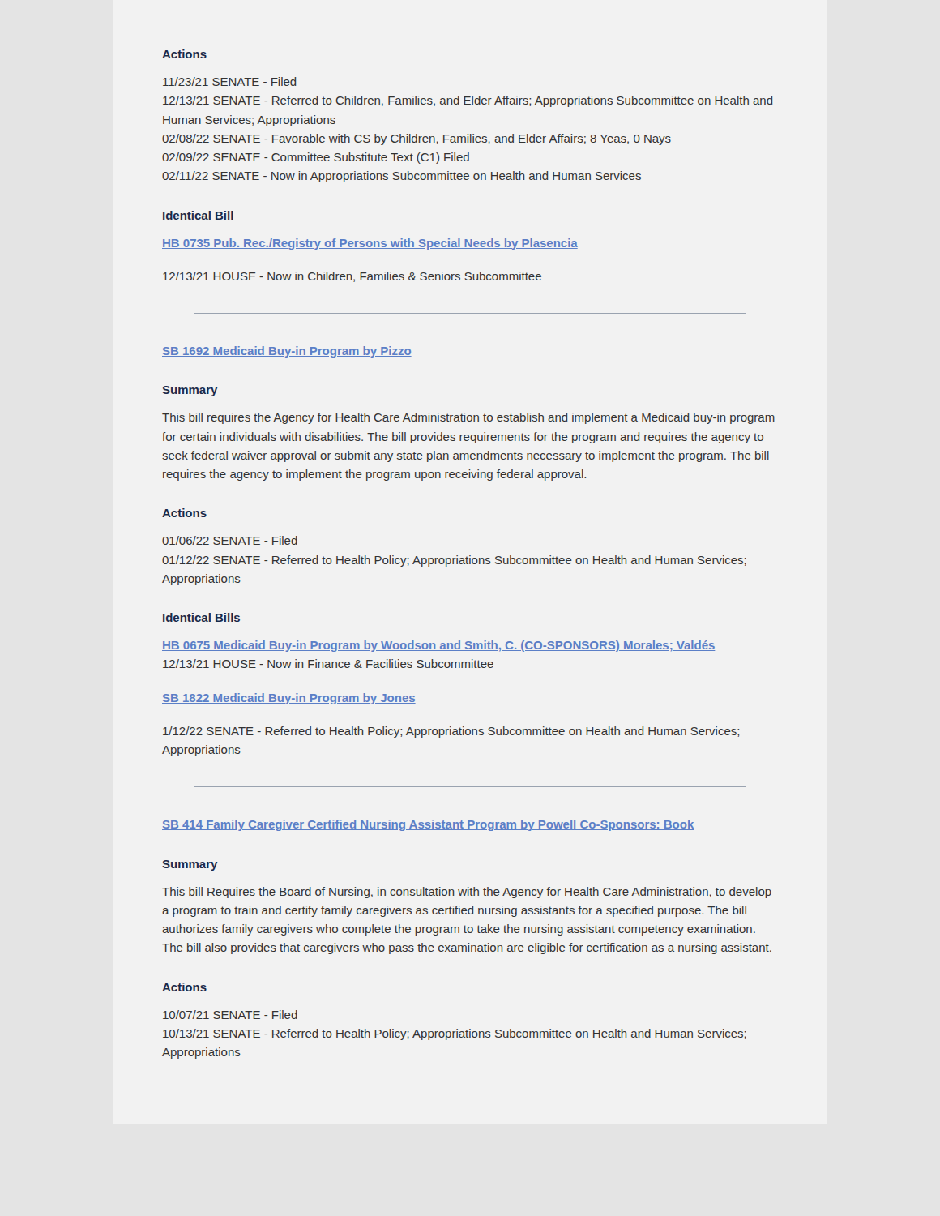Actions
11/23/21 SENATE - Filed
12/13/21 SENATE - Referred to Children, Families, and Elder Affairs; Appropriations Subcommittee on Health and Human Services; Appropriations
02/08/22 SENATE - Favorable with CS by Children, Families, and Elder Affairs; 8 Yeas, 0 Nays
02/09/22 SENATE - Committee Substitute Text (C1) Filed
02/11/22 SENATE - Now in Appropriations Subcommittee on Health and Human Services
Identical Bill
HB 0735 Pub. Rec./Registry of Persons with Special Needs by Plasencia
12/13/21 HOUSE - Now in Children, Families & Seniors Subcommittee
SB 1692 Medicaid Buy-in Program by Pizzo
Summary
This bill requires the Agency for Health Care Administration to establish and implement a Medicaid buy-in program for certain individuals with disabilities. The bill provides requirements for the program and requires the agency to seek federal waiver approval or submit any state plan amendments necessary to implement the program. The bill requires the agency to implement the program upon receiving federal approval.
Actions
01/06/22 SENATE - Filed
01/12/22 SENATE - Referred to Health Policy; Appropriations Subcommittee on Health and Human Services; Appropriations
Identical Bills
HB 0675 Medicaid Buy-in Program by Woodson and Smith, C. (CO-SPONSORS) Morales; Valdés
12/13/21 HOUSE - Now in Finance & Facilities Subcommittee
SB 1822 Medicaid Buy-in Program by Jones
1/12/22 SENATE - Referred to Health Policy; Appropriations Subcommittee on Health and Human Services; Appropriations
SB 414 Family Caregiver Certified Nursing Assistant Program by Powell Co-Sponsors: Book
Summary
This bill Requires the Board of Nursing, in consultation with the Agency for Health Care Administration, to develop a program to train and certify family caregivers as certified nursing assistants for a specified purpose. The bill authorizes family caregivers who complete the program to take the nursing assistant competency examination. The bill also provides that caregivers who pass the examination are eligible for certification as a nursing assistant.
Actions
10/07/21 SENATE - Filed
10/13/21 SENATE - Referred to Health Policy; Appropriations Subcommittee on Health and Human Services; Appropriations